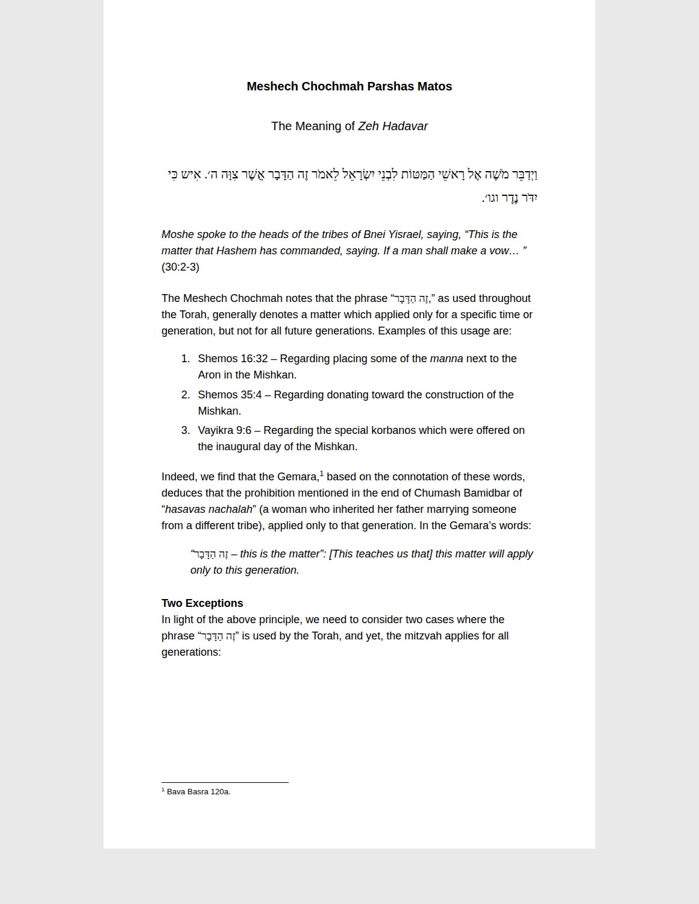Meshech Chochmah Parshas Matos
The Meaning of Zeh Hadavar
וַיְדַבֵּר מֹשֶׁה אֶל רָאשֵׁי הַמַּטּוֹת לִבְנֵי יִשְׂרָאֵל לֵאמֹר זֶה הַדָּבָר אֲשֶׁר צִוָּה ה׳. אִיש כִּי יִדֹּר נֶדֶר וגו׳.
Moshe spoke to the heads of the tribes of Bnei Yisrael, saying, “This is the matter that Hashem has commanded, saying. If a man shall make a vow… ” (30:2-3)
The Meshech Chochmah notes that the phrase “זֶה הַדָּבָר,” as used throughout the Torah, generally denotes a matter which applied only for a specific time or generation, but not for all future generations. Examples of this usage are:
Shemos 16:32 – Regarding placing some of the manna next to the Aron in the Mishkan.
Shemos 35:4 – Regarding donating toward the construction of the Mishkan.
Vayikra 9:6 – Regarding the special korbanos which were offered on the inaugural day of the Mishkan.
Indeed, we find that the Gemara,1 based on the connotation of these words, deduces that the prohibition mentioned in the end of Chumash Bamidbar of “hasavas nachalah” (a woman who inherited her father marrying someone from a different tribe), applied only to that generation. In the Gemara’s words:
“זֶה הַדָּבָר – this is the matter”: [This teaches us that] this matter will apply only to this generation.
Two Exceptions
In light of the above principle, we need to consider two cases where the phrase “זֶה הַדָּבָר” is used by the Torah, and yet, the mitzvah applies for all generations:
1 Bava Basra 120a.